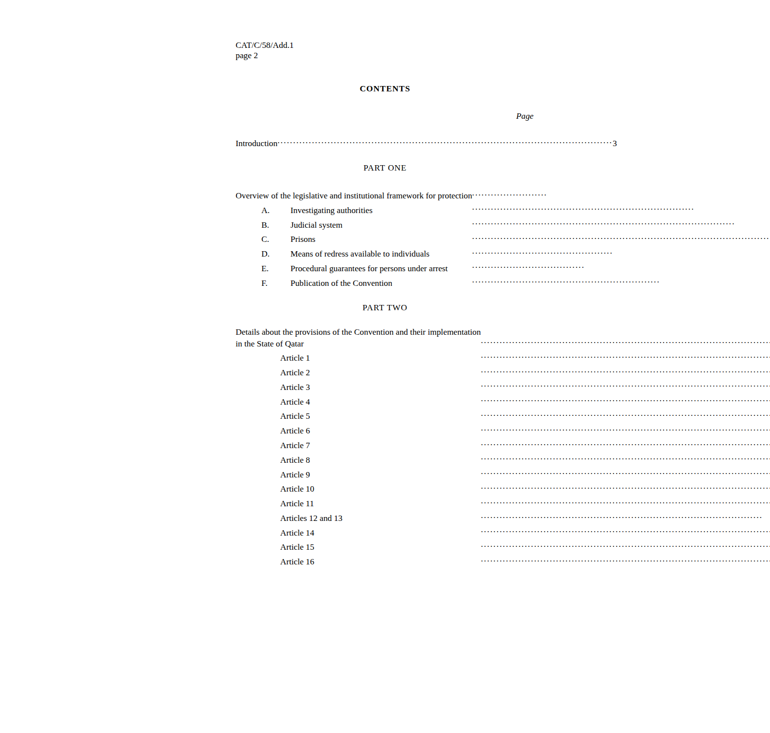CAT/C/58/Add.1
page 2
CONTENTS
Page
| Introduction | ........................................................................................................... | 3 |
PART ONE
| Overview of the legislative and institutional framework for protection | ........................ | 4 |
| A. Investigating authorities | ....................................................................... | 4 |
| B. Judicial system | .................................................................................... | 5 |
| C. Prisons | ................................................................................................ | 7 |
| D. Means of redress available to individuals | ............................................. | 10 |
| E. Procedural guarantees for persons under arrest | .................................... | 11 |
| F. Publication of the Convention | ............................................................ | 12 |
PART TWO
| Details about the provisions of the Convention and their implementation in the State of Qatar | ................................................................................................... | 13 |
| Article 1 | ....................................................................................................... | 13 |
| Article 2 | ....................................................................................................... | 14 |
| Article 3 | ....................................................................................................... | 15 |
| Article 4 | ....................................................................................................... | 15 |
| Article 5 | ....................................................................................................... | 16 |
| Article 6 | ....................................................................................................... | 18 |
| Article 7 | ....................................................................................................... | 18 |
| Article 8 | ....................................................................................................... | 19 |
| Article 9 | ....................................................................................................... | 20 |
| Article 10 | ..................................................................................................... | 21 |
| Article 11 | ..................................................................................................... | 22 |
| Articles 12 and 13 | .......................................................................................... | 22 |
| Article 14 | ..................................................................................................... | 22 |
| Article 15 | ..................................................................................................... | 23 |
| Article 16 | ..................................................................................................... | 23 |